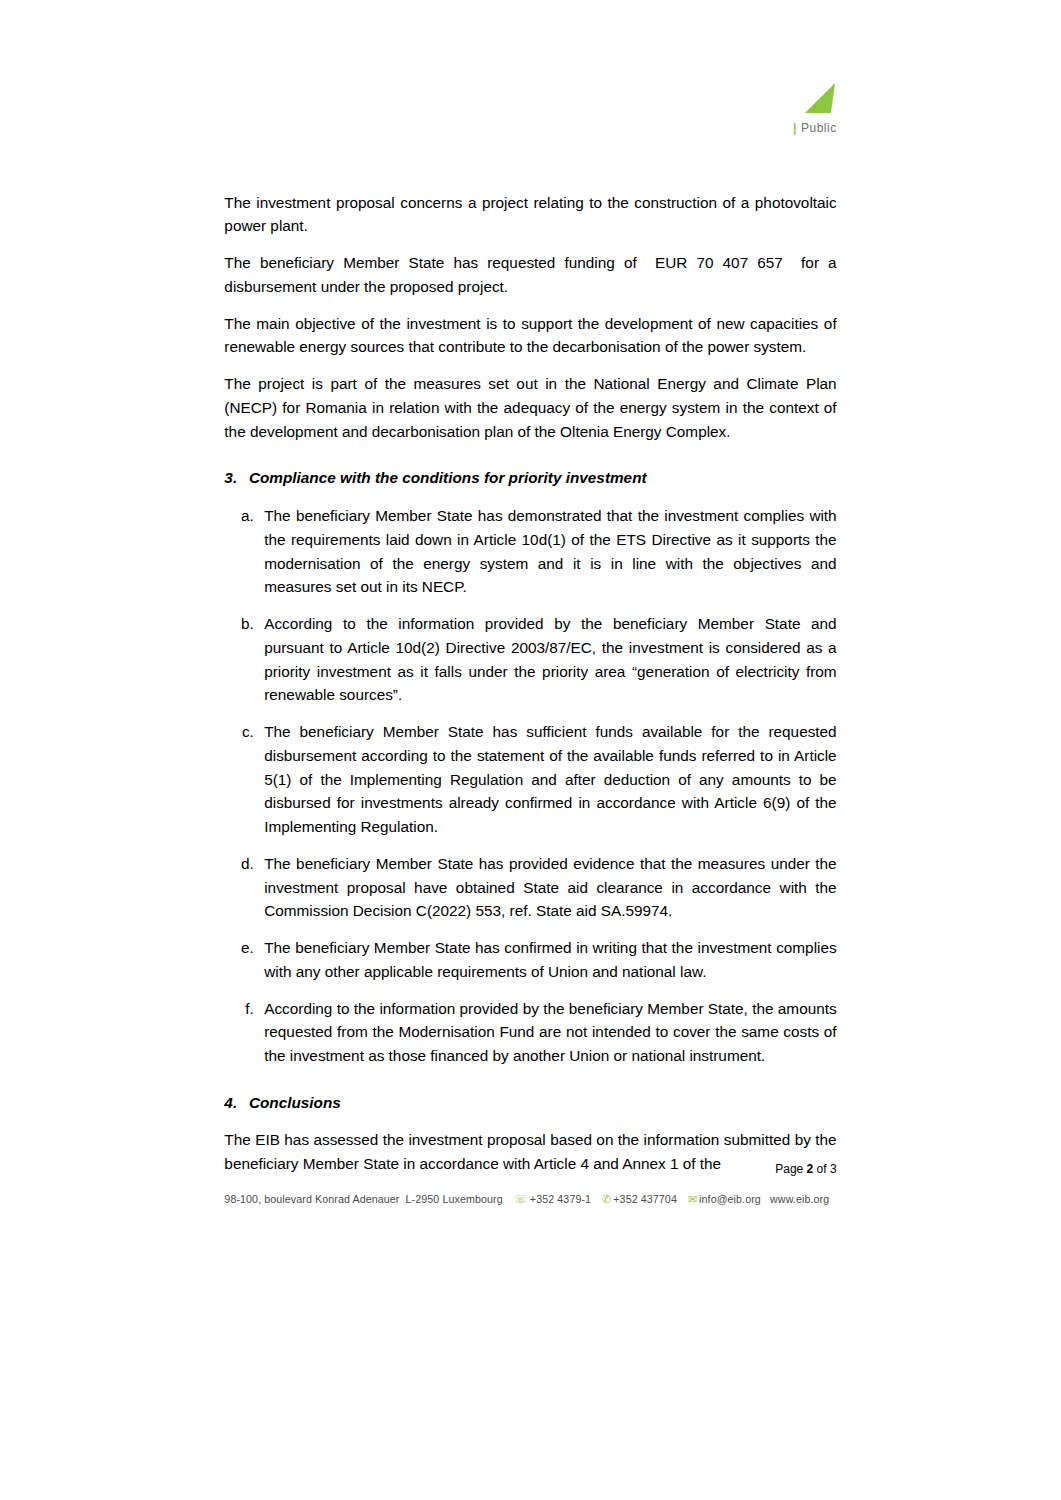|Public
The investment proposal concerns a project relating to the construction of a photovoltaic power plant.
The beneficiary Member State has requested funding of EUR 70 407 657 for a disbursement under the proposed project.
The main objective of the investment is to support the development of new capacities of renewable energy sources that contribute to the decarbonisation of the power system.
The project is part of the measures set out in the National Energy and Climate Plan (NECP) for Romania in relation with the adequacy of the energy system in the context of the development and decarbonisation plan of the Oltenia Energy Complex.
3. Compliance with the conditions for priority investment
The beneficiary Member State has demonstrated that the investment complies with the requirements laid down in Article 10d(1) of the ETS Directive as it supports the modernisation of the energy system and it is in line with the objectives and measures set out in its NECP.
According to the information provided by the beneficiary Member State and pursuant to Article 10d(2) Directive 2003/87/EC, the investment is considered as a priority investment as it falls under the priority area “generation of electricity from renewable sources”.
The beneficiary Member State has sufficient funds available for the requested disbursement according to the statement of the available funds referred to in Article 5(1) of the Implementing Regulation and after deduction of any amounts to be disbursed for investments already confirmed in accordance with Article 6(9) of the Implementing Regulation.
The beneficiary Member State has provided evidence that the measures under the investment proposal have obtained State aid clearance in accordance with the Commission Decision C(2022) 553, ref. State aid SA.59974.
The beneficiary Member State has confirmed in writing that the investment complies with any other applicable requirements of Union and national law.
According to the information provided by the beneficiary Member State, the amounts requested from the Modernisation Fund are not intended to cover the same costs of the investment as those financed by another Union or national instrument.
4. Conclusions
The EIB has assessed the investment proposal based on the information submitted by the beneficiary Member State in accordance with Article 4 and Annex 1 of the
Page 2 of 3
98-100, boulevard Konrad Adenauer L-2950 Luxembourg ☏+352 4379-1 ✆+352 437704 ✉info@eib.org www.eib.org